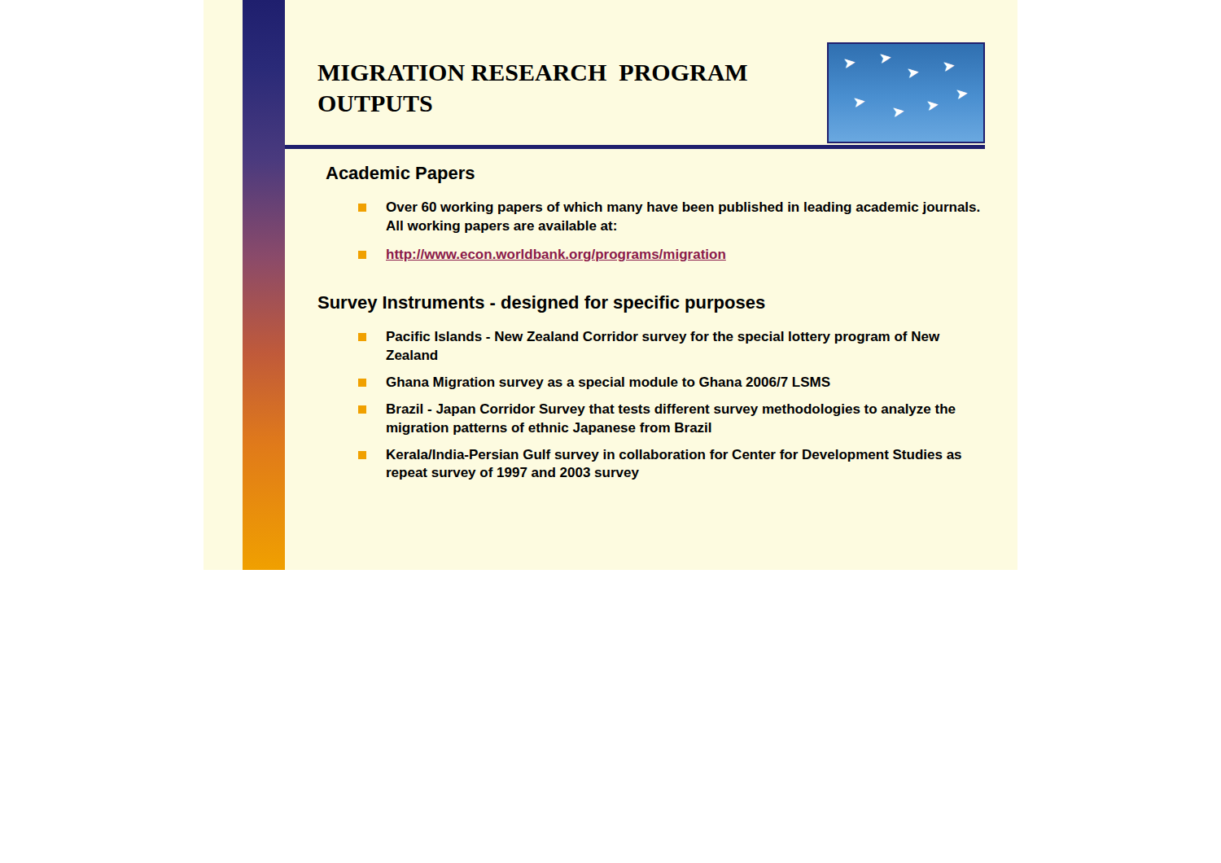MIGRATION RESEARCH PROGRAM OUTPUTS
➤ ➤ ➤ ➤ ➤ ➤ ➤ ➤
Academic Papers
Over 60 working papers of which many have been published in leading academic journals. All working papers are available at:
http://www.econ.worldbank.org/programs/migration
Survey Instruments - designed for specific purposes
Pacific Islands - New Zealand Corridor survey for the special lottery program of New Zealand
Ghana Migration survey as a special module to Ghana 2006/7 LSMS
Brazil - Japan Corridor Survey that tests different survey methodologies to analyze the migration patterns of ethnic Japanese from Brazil
Kerala/India-Persian Gulf survey in collaboration for Center for Development Studies as repeat survey of 1997 and 2003 survey